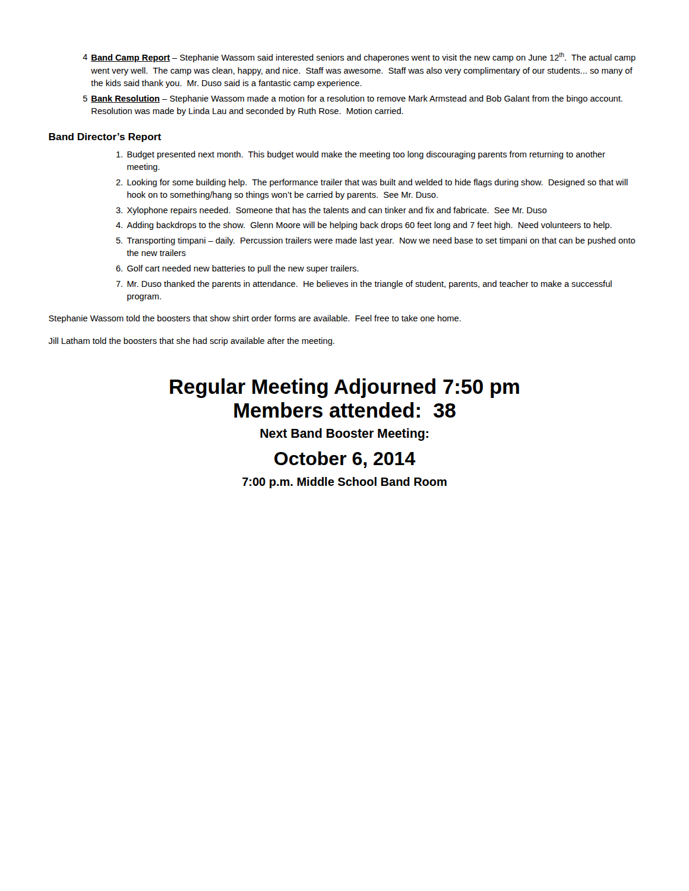4 Band Camp Report – Stephanie Wassom said interested seniors and chaperones went to visit the new camp on June 12th. The actual camp went very well. The camp was clean, happy, and nice. Staff was awesome. Staff was also very complimentary of our students... so many of the kids said thank you. Mr. Duso said is a fantastic camp experience.
5 Bank Resolution – Stephanie Wassom made a motion for a resolution to remove Mark Armstead and Bob Galant from the bingo account. Resolution was made by Linda Lau and seconded by Ruth Rose. Motion carried.
Band Director’s Report
Budget presented next month. This budget would make the meeting too long discouraging parents from returning to another meeting.
Looking for some building help. The performance trailer that was built and welded to hide flags during show. Designed so that will hook on to something/hang so things won’t be carried by parents. See Mr. Duso.
Xylophone repairs needed. Someone that has the talents and can tinker and fix and fabricate. See Mr. Duso
Adding backdrops to the show. Glenn Moore will be helping back drops 60 feet long and 7 feet high. Need volunteers to help.
Transporting timpani – daily. Percussion trailers were made last year. Now we need base to set timpani on that can be pushed onto the new trailers
Golf cart needed new batteries to pull the new super trailers.
Mr. Duso thanked the parents in attendance. He believes in the triangle of student, parents, and teacher to make a successful program.
Stephanie Wassom told the boosters that show shirt order forms are available. Feel free to take one home.
Jill Latham told the boosters that she had scrip available after the meeting.
Regular Meeting Adjourned 7:50 pm
Members attended: 38
Next Band Booster Meeting:
October 6, 2014
7:00 p.m. Middle School Band Room